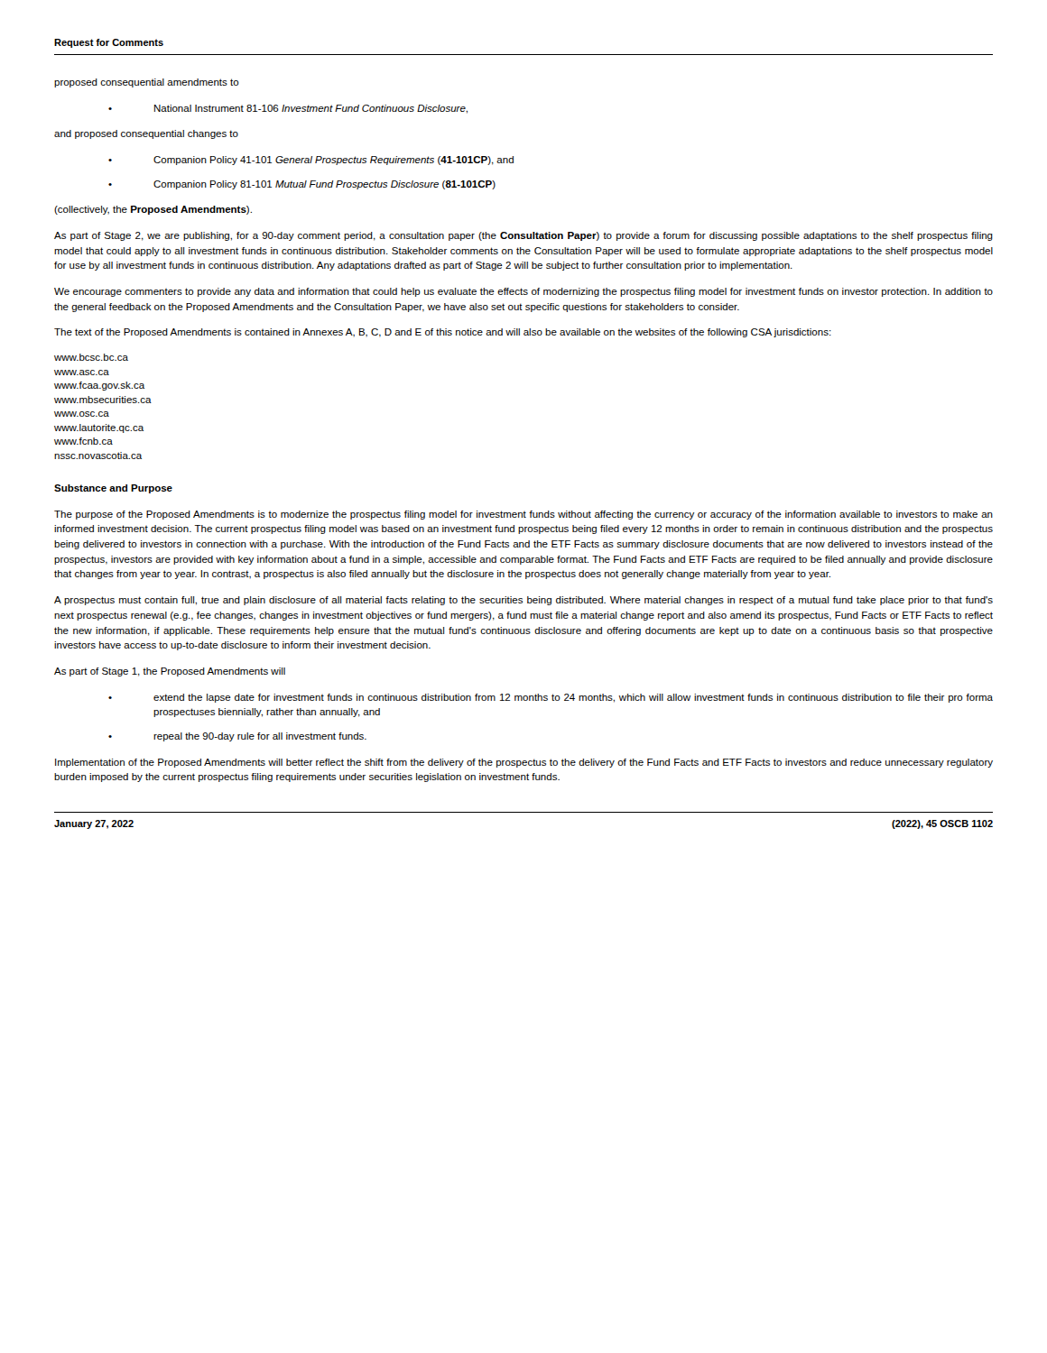Request for Comments
proposed consequential amendments to
National Instrument 81-106 Investment Fund Continuous Disclosure,
and proposed consequential changes to
Companion Policy 41-101 General Prospectus Requirements (41-101CP), and
Companion Policy 81-101 Mutual Fund Prospectus Disclosure (81-101CP)
(collectively, the Proposed Amendments).
As part of Stage 2, we are publishing, for a 90-day comment period, a consultation paper (the Consultation Paper) to provide a forum for discussing possible adaptations to the shelf prospectus filing model that could apply to all investment funds in continuous distribution. Stakeholder comments on the Consultation Paper will be used to formulate appropriate adaptations to the shelf prospectus model for use by all investment funds in continuous distribution. Any adaptations drafted as part of Stage 2 will be subject to further consultation prior to implementation.
We encourage commenters to provide any data and information that could help us evaluate the effects of modernizing the prospectus filing model for investment funds on investor protection. In addition to the general feedback on the Proposed Amendments and the Consultation Paper, we have also set out specific questions for stakeholders to consider.
The text of the Proposed Amendments is contained in Annexes A, B, C, D and E of this notice and will also be available on the websites of the following CSA jurisdictions:
www.bcsc.bc.ca
www.asc.ca
www.fcaa.gov.sk.ca
www.mbsecurities.ca
www.osc.ca
www.lautorite.qc.ca
www.fcnb.ca
nssc.novascotia.ca
Substance and Purpose
The purpose of the Proposed Amendments is to modernize the prospectus filing model for investment funds without affecting the currency or accuracy of the information available to investors to make an informed investment decision. The current prospectus filing model was based on an investment fund prospectus being filed every 12 months in order to remain in continuous distribution and the prospectus being delivered to investors in connection with a purchase. With the introduction of the Fund Facts and the ETF Facts as summary disclosure documents that are now delivered to investors instead of the prospectus, investors are provided with key information about a fund in a simple, accessible and comparable format. The Fund Facts and ETF Facts are required to be filed annually and provide disclosure that changes from year to year. In contrast, a prospectus is also filed annually but the disclosure in the prospectus does not generally change materially from year to year.
A prospectus must contain full, true and plain disclosure of all material facts relating to the securities being distributed. Where material changes in respect of a mutual fund take place prior to that fund's next prospectus renewal (e.g., fee changes, changes in investment objectives or fund mergers), a fund must file a material change report and also amend its prospectus, Fund Facts or ETF Facts to reflect the new information, if applicable. These requirements help ensure that the mutual fund's continuous disclosure and offering documents are kept up to date on a continuous basis so that prospective investors have access to up-to-date disclosure to inform their investment decision.
As part of Stage 1, the Proposed Amendments will
extend the lapse date for investment funds in continuous distribution from 12 months to 24 months, which will allow investment funds in continuous distribution to file their pro forma prospectuses biennially, rather than annually, and
repeal the 90-day rule for all investment funds.
Implementation of the Proposed Amendments will better reflect the shift from the delivery of the prospectus to the delivery of the Fund Facts and ETF Facts to investors and reduce unnecessary regulatory burden imposed by the current prospectus filing requirements under securities legislation on investment funds.
January 27, 2022 (2022), 45 OSCB 1102